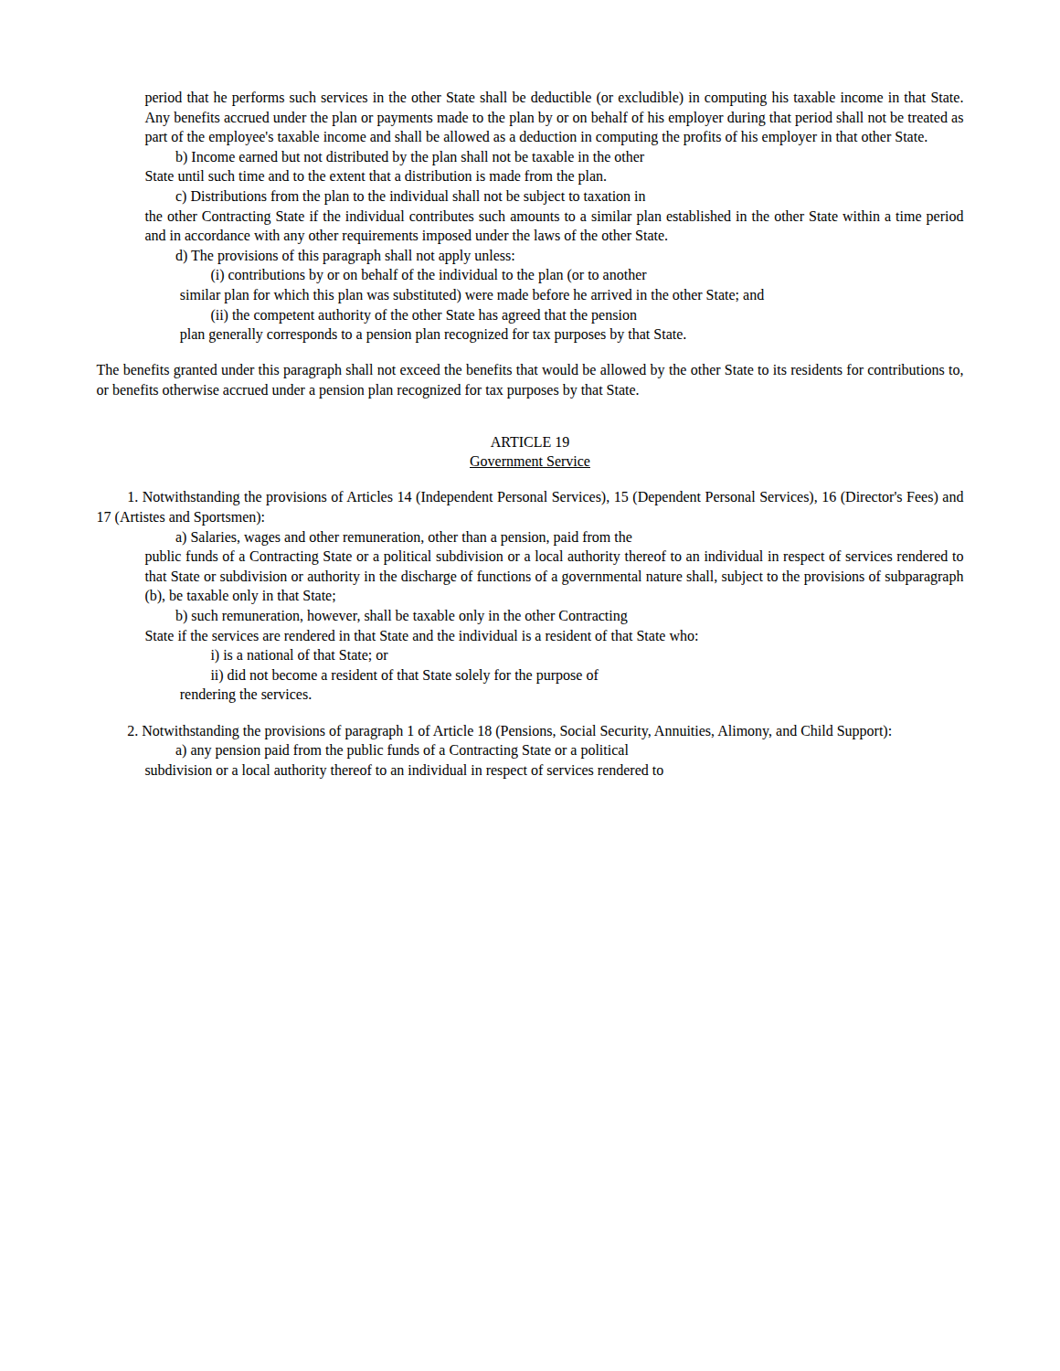period that he performs such services in the other State shall be deductible (or excludible) in computing his taxable income in that State. Any benefits accrued under the plan or payments made to the plan by or on behalf of his employer during that period shall not be treated as part of the employee's taxable income and shall be allowed as a deduction in computing the profits of his employer in that other State.
b) Income earned but not distributed by the plan shall not be taxable in the other
State until such time and to the extent that a distribution is made from the plan.
c) Distributions from the plan to the individual shall not be subject to taxation in
the other Contracting State if the individual contributes such amounts to a similar plan established in the other State within a time period and in accordance with any other requirements imposed under the laws of the other State.
d) The provisions of this paragraph shall not apply unless:
(i) contributions by or on behalf of the individual to the plan (or to another
similar plan for which this plan was substituted) were made before he arrived in the other State; and
(ii) the competent authority of the other State has agreed that the pension
plan generally corresponds to a pension plan recognized for tax purposes by that State.
The benefits granted under this paragraph shall not exceed the benefits that would be allowed by the other State to its residents for contributions to, or benefits otherwise accrued under a pension plan recognized for tax purposes by that State.
ARTICLE 19
Government Service
1. Notwithstanding the provisions of Articles 14 (Independent Personal Services), 15 (Dependent Personal Services), 16 (Director's Fees) and 17 (Artistes and Sportsmen):
a) Salaries, wages and other remuneration, other than a pension, paid from the
public funds of a Contracting State or a political subdivision or a local authority thereof to an individual in respect of services rendered to that State or subdivision or authority in the discharge of functions of a governmental nature shall, subject to the provisions of subparagraph (b), be taxable only in that State;
b) such remuneration, however, shall be taxable only in the other Contracting
State if the services are rendered in that State and the individual is a resident of that State who:
i) is a national of that State; or
ii) did not become a resident of that State solely for the purpose of
rendering the services.
2. Notwithstanding the provisions of paragraph 1 of Article 18 (Pensions, Social Security, Annuities, Alimony, and Child Support):
a) any pension paid from the public funds of a Contracting State or a political
subdivision or a local authority thereof to an individual in respect of services rendered to